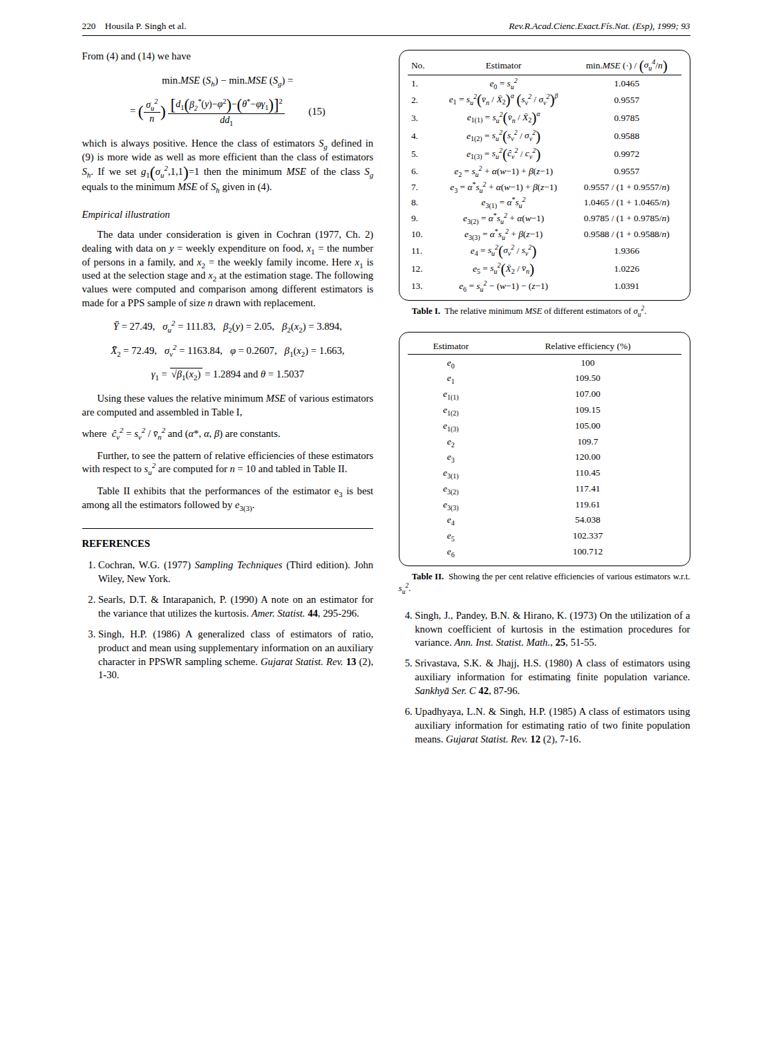220 Housila P. Singh et al.
Rev.R.Acad.Cienc.Exact.Fís.Nat. (Esp), 1999; 93
From (4) and (14) we have
min.MSE (Sh) − min.MSE (Sg) =
= (σu2 n) [d1(β2*(y)−φ2)−(θ*−φγ1)]2 dd1 (15)
which is always positive. Hence the class of estimators Sg defined in (9) is more wide as well as more efficient than the class of estimators Sh. If we set g1(σu2,1,1)=1 then the minimum MSE of the class Sg equals to the minimum MSE of Sh given in (4).
Empirical illustration
The data under consideration is given in Cochran (1977, Ch. 2) dealing with data on y = weekly expenditure on food, x1 = the number of persons in a family, and x2 = the weekly family income. Here x1 is used at the selection stage and x2 at the estimation stage. The following values were computed and comparison among different estimators is made for a PPS sample of size n drawn with replacement.
Ȳ = 27.49, σu2 = 111.83, β2(y) = 2.05, β2(x2) = 3.894,
X̄2 = 72.49, σv2 = 1163.84, φ = 0.2607, β1(x2) = 1.663,
γ1 = √β1(x2) = 1.2894 and θ = 1.5037
Using these values the relative minimum MSE of various estimators are computed and assembled in Table I,
where ĉv2 = sv2 / v̄n2 and (α*, α, β) are constants.
Further, to see the pattern of relative efficiencies of these estimators with respect to su2 are computed for n = 10 and tabled in Table II.
Table II exhibits that the performances of the estimator e3 is best among all the estimators followed by e3(3).
REFERENCES
Cochran, W.G. (1977) Sampling Techniques (Third edition). John Wiley, New York.
Searls, D.T. & Intarapanich, P. (1990) A note on an estimator for the variance that utilizes the kurtosis. Amer. Statist. 44, 295-296.
Singh, H.P. (1986) A generalized class of estimators of ratio, product and mean using supplementary information on an auxiliary character in PPSWR sampling scheme. Gujarat Statist. Rev. 13 (2), 1-30.
| No. | Estimator | min. MSE (·) / ( σ u 4 / n ) |
| --- | --- | --- |
| 1. | e 0 = s u 2 | 1.0465 |
| 2. | e 1 = s u 2 ( v̄ n / X̄ 2 ) α ( s v 2 / σ v 2 ) β | 0.9557 |
| 3. | e 1(1) = s u 2 ( v̄ n / X̄ 2 ) α | 0.9785 |
| 4. | e 1(2) = s u 2 ( s v 2 / σ v 2 ) | 0.9588 |
| 5. | e 1(3) = s u 2 ( ĉ v 2 / c v 2 ) | 0.9972 |
| 6. | e 2 = s u 2 + α ( w −1) + β ( z −1) | 0.9557 |
| 7. | e 3 = α * s u 2 + α ( w −1) + β ( z −1) | 0.9557 / (1 + 0.9557/ n ) |
| 8. | e 3(1) = α * s u 2 | 1.0465 / (1 + 1.0465/ n ) |
| 9. | e 3(2) = α * s u 2 + α ( w −1) | 0.9785 / (1 + 0.9785/ n ) |
| 10. | e 3(3) = α * s u 2 + β ( z −1) | 0.9588 / (1 + 0.9588/ n ) |
| 11. | e 4 = s u 2 ( σ v 2 / s v 2 ) | 1.9366 |
| 12. | e 5 = s u 2 ( X̄ 2 / v̄ n ) | 1.0226 |
| 13. | e 6 = s u 2 − ( w −1) − ( z −1) | 1.0391 |
Table I. The relative minimum MSE of different estimators of σu2.
| Estimator | Relative efficiency (%) |
| --- | --- |
| e 0 | 100 |
| e 1 | 109.50 |
| e 1(1) | 107.00 |
| e 1(2) | 109.15 |
| e 1(3) | 105.00 |
| e 2 | 109.7 |
| e 3 | 120.00 |
| e 3(1) | 110.45 |
| e 3(2) | 117.41 |
| e 3(3) | 119.61 |
| e 4 | 54.038 |
| e 5 | 102.337 |
| e 6 | 100.712 |
Table II. Showing the per cent relative efficiencies of various estimators w.r.t. su2.
Singh, J., Pandey, B.N. & Hirano, K. (1973) On the utilization of a known coefficient of kurtosis in the estimation procedures for variance. Ann. Inst. Statist. Math., 25, 51-55.
Srivastava, S.K. & Jhajj, H.S. (1980) A class of estimators using auxiliary information for estimating finite population variance. Sankhyā Ser. C 42, 87-96.
Upadhyaya, L.N. & Singh, H.P. (1985) A class of estimators using auxiliary information for estimating ratio of two finite population means. Gujarat Statist. Rev. 12 (2), 7-16.